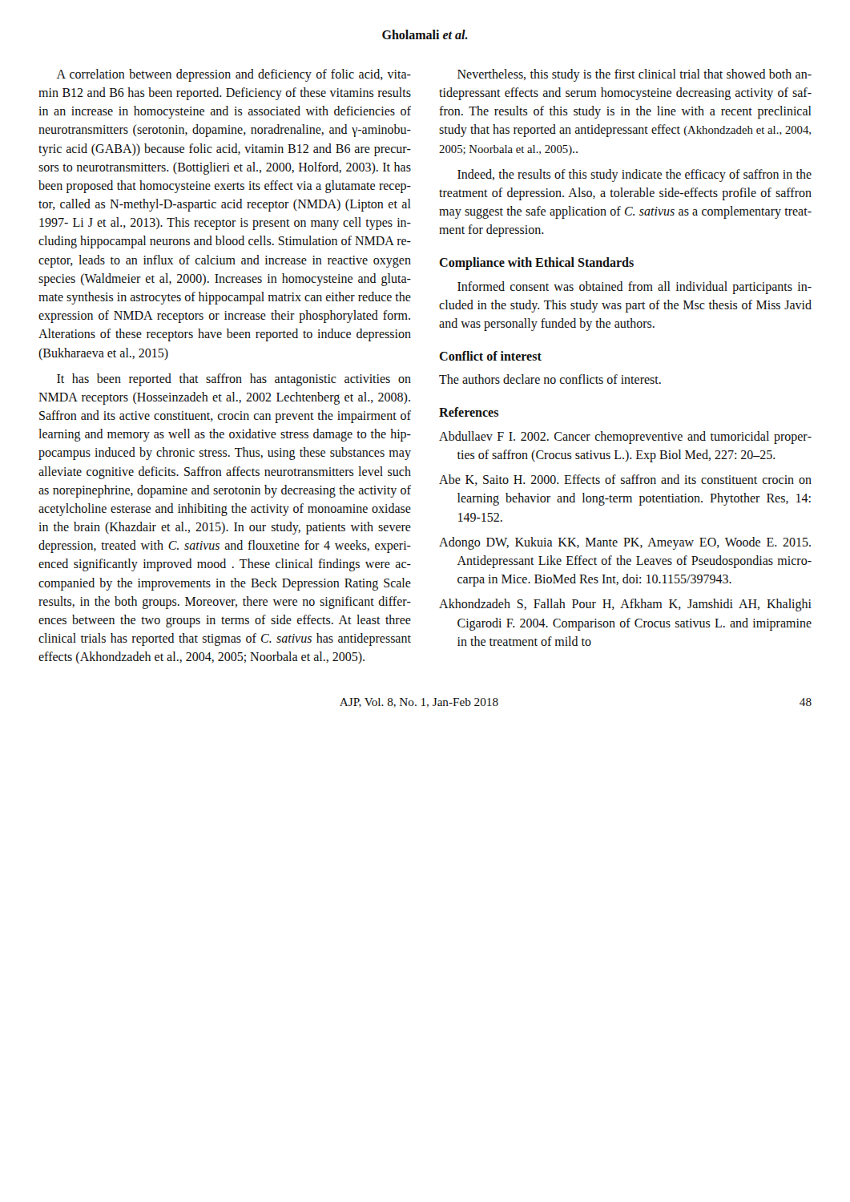Gholamali et al.
A correlation between depression and deficiency of folic acid, vitamin B12 and B6 has been reported. Deficiency of these vitamins results in an increase in homocysteine and is associated with deficiencies of neurotransmitters (serotonin, dopamine, noradrenaline, and γ-aminobutyric acid (GABA)) because folic acid, vitamin B12 and B6 are precursors to neurotransmitters. (Bottiglieri et al., 2000, Holford, 2003). It has been proposed that homocysteine exerts its effect via a glutamate receptor, called as N-methyl-D-aspartic acid receptor (NMDA) (Lipton et al 1997- Li J et al., 2013). This receptor is present on many cell types including hippocampal neurons and blood cells. Stimulation of NMDA receptor, leads to an influx of calcium and increase in reactive oxygen species (Waldmeier et al, 2000). Increases in homocysteine and glutamate synthesis in astrocytes of hippocampal matrix can either reduce the expression of NMDA receptors or increase their phosphorylated form. Alterations of these receptors have been reported to induce depression (Bukharaeva et al., 2015)
It has been reported that saffron has antagonistic activities on NMDA receptors (Hosseinzadeh et al., 2002 Lechtenberg et al., 2008). Saffron and its active constituent, crocin can prevent the impairment of learning and memory as well as the oxidative stress damage to the hippocampus induced by chronic stress. Thus, using these substances may alleviate cognitive deficits. Saffron affects neurotransmitters level such as norepinephrine, dopamine and serotonin by decreasing the activity of acetylcholine esterase and inhibiting the activity of monoamine oxidase in the brain (Khazdair et al., 2015). In our study, patients with severe depression, treated with C. sativus and flouxetine for 4 weeks, experienced significantly improved mood . These clinical findings were accompanied by the improvements in the Beck Depression Rating Scale results, in the both groups. Moreover, there were no significant differences between the two groups in terms of side effects. At least three clinical trials has reported that stigmas of C. sativus has antidepressant effects (Akhondzadeh et al., 2004, 2005; Noorbala et al., 2005).
Nevertheless, this study is the first clinical trial that showed both antidepressant effects and serum homocysteine decreasing activity of saffron. The results of this study is in the line with a recent preclinical study that has reported an antidepressant effect (Akhondzadeh et al., 2004, 2005; Noorbala et al., 2005)..
Indeed, the results of this study indicate the efficacy of saffron in the treatment of depression. Also, a tolerable side-effects profile of saffron may suggest the safe application of C. sativus as a complementary treatment for depression.
Compliance with Ethical Standards
Informed consent was obtained from all individual participants included in the study. This study was part of the Msc thesis of Miss Javid and was personally funded by the authors.
Conflict of interest
The authors declare no conflicts of interest.
References
Abdullaev F I. 2002. Cancer chemopreventive and tumoricidal properties of saffron (Crocus sativus L.). Exp Biol Med, 227: 20–25.
Abe K, Saito H. 2000. Effects of saffron and its constituent crocin on learning behavior and long-term potentiation. Phytother Res, 14: 149-152.
Adongo DW, Kukuia KK, Mante PK, Ameyaw EO, Woode E. 2015. Antidepressant Like Effect of the Leaves of Pseudospondias microcarpa in Mice. BioMed Res Int, doi: 10.1155/397943.
Akhondzadeh S, Fallah Pour H, Afkham K, Jamshidi AH, Khalighi Cigarodi F. 2004. Comparison of Crocus sativus L. and imipramine in the treatment of mild to
AJP, Vol. 8, No. 1, Jan-Feb 2018 48